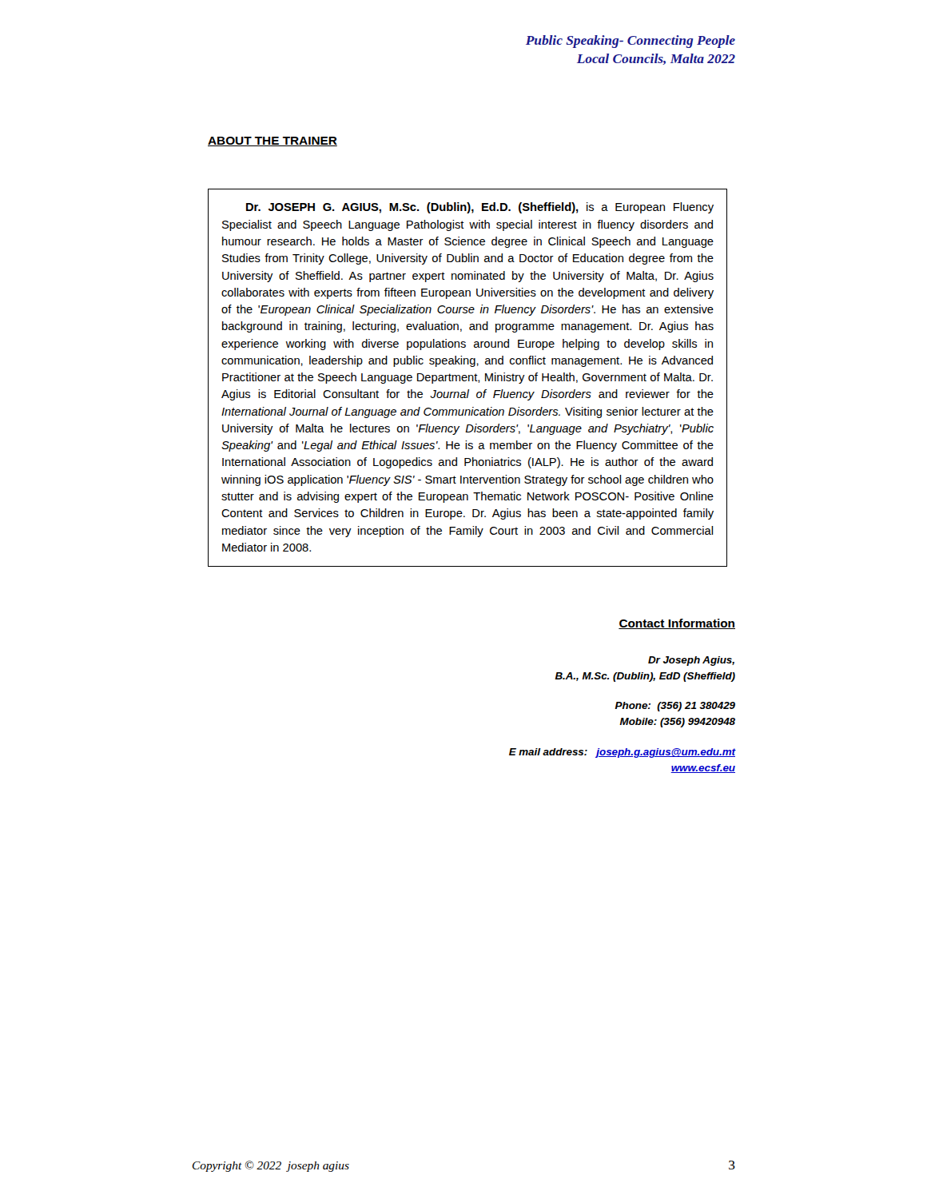Public Speaking- Connecting People
Local Councils, Malta 2022
ABOUT THE TRAINER
Dr. JOSEPH G. AGIUS, M.Sc. (Dublin), Ed.D. (Sheffield), is a European Fluency Specialist and Speech Language Pathologist with special interest in fluency disorders and humour research. He holds a Master of Science degree in Clinical Speech and Language Studies from Trinity College, University of Dublin and a Doctor of Education degree from the University of Sheffield. As partner expert nominated by the University of Malta, Dr. Agius collaborates with experts from fifteen European Universities on the development and delivery of the 'European Clinical Specialization Course in Fluency Disorders'. He has an extensive background in training, lecturing, evaluation, and programme management. Dr. Agius has experience working with diverse populations around Europe helping to develop skills in communication, leadership and public speaking, and conflict management. He is Advanced Practitioner at the Speech Language Department, Ministry of Health, Government of Malta. Dr. Agius is Editorial Consultant for the Journal of Fluency Disorders and reviewer for the International Journal of Language and Communication Disorders. Visiting senior lecturer at the University of Malta he lectures on 'Fluency Disorders', 'Language and Psychiatry', 'Public Speaking' and 'Legal and Ethical Issues'. He is a member on the Fluency Committee of the International Association of Logopedics and Phoniatrics (IALP). He is author of the award winning iOS application 'Fluency SIS' - Smart Intervention Strategy for school age children who stutter and is advising expert of the European Thematic Network POSCON- Positive Online Content and Services to Children in Europe. Dr. Agius has been a state-appointed family mediator since the very inception of the Family Court in 2003 and Civil and Commercial Mediator in 2008.
Contact Information
Dr Joseph Agius,
B.A., M.Sc. (Dublin), EdD (Sheffield)
Phone: (356) 21 380429
Mobile: (356) 99420948
E mail address: joseph.g.agius@um.edu.mt
www.ecsf.eu
Copyright © 2022 joseph agius 3